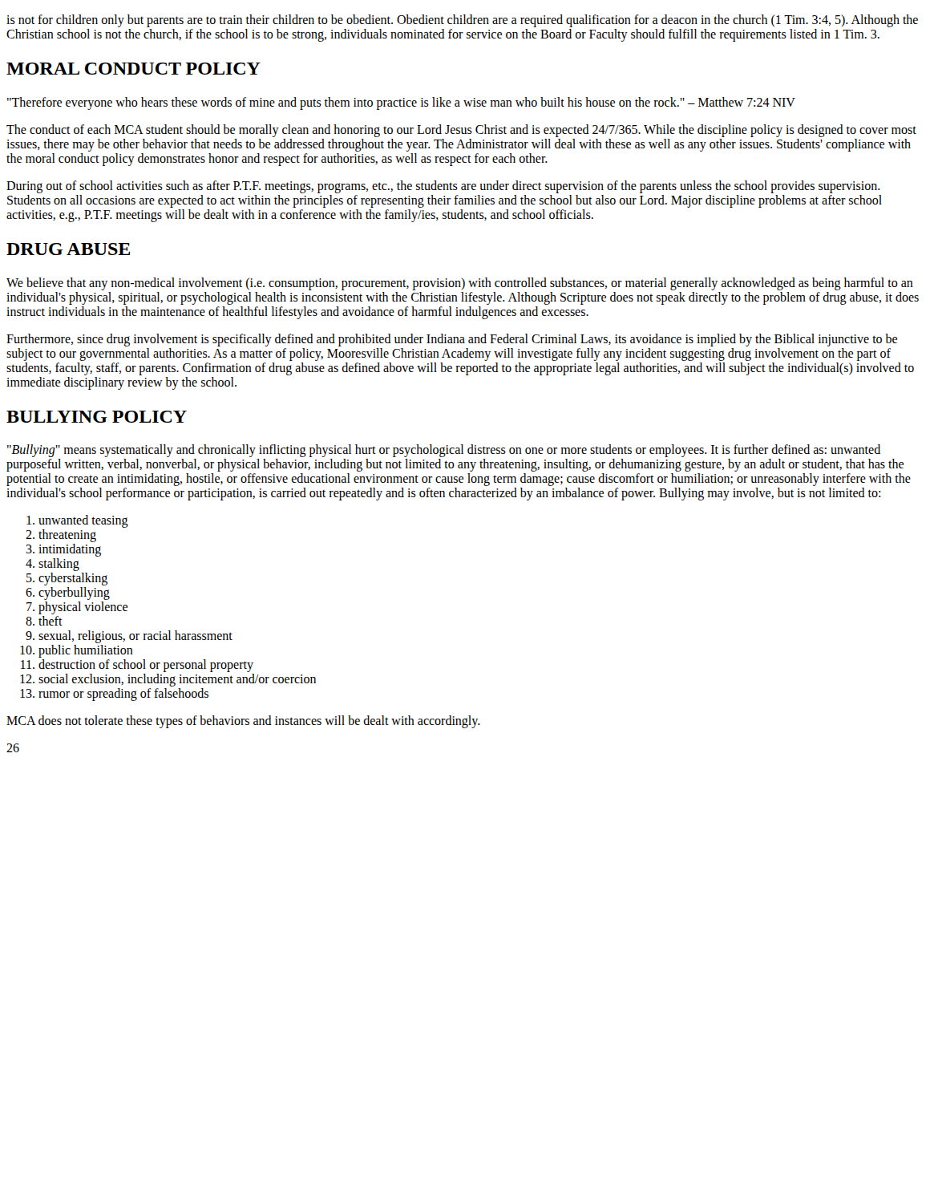is not for children only but parents are to train their children to be obedient. Obedient children are a required qualification for a deacon in the church (1 Tim. 3:4, 5). Although the Christian school is not the church, if the school is to be strong, individuals nominated for service on the Board or Faculty should fulfill the requirements listed in 1 Tim. 3.
MORAL CONDUCT POLICY
"Therefore everyone who hears these words of mine and puts them into practice is like a wise man who built his house on the rock." – Matthew 7:24 NIV
The conduct of each MCA student should be morally clean and honoring to our Lord Jesus Christ and is expected 24/7/365. While the discipline policy is designed to cover most issues, there may be other behavior that needs to be addressed throughout the year. The Administrator will deal with these as well as any other issues. Students' compliance with the moral conduct policy demonstrates honor and respect for authorities, as well as respect for each other.
During out of school activities such as after P.T.F. meetings, programs, etc., the students are under direct supervision of the parents unless the school provides supervision. Students on all occasions are expected to act within the principles of representing their families and the school but also our Lord. Major discipline problems at after school activities, e.g., P.T.F. meetings will be dealt with in a conference with the family/ies, students, and school officials.
DRUG ABUSE
We believe that any non-medical involvement (i.e. consumption, procurement, provision) with controlled substances, or material generally acknowledged as being harmful to an individual's physical, spiritual, or psychological health is inconsistent with the Christian lifestyle. Although Scripture does not speak directly to the problem of drug abuse, it does instruct individuals in the maintenance of healthful lifestyles and avoidance of harmful indulgences and excesses.
Furthermore, since drug involvement is specifically defined and prohibited under Indiana and Federal Criminal Laws, its avoidance is implied by the Biblical injunctive to be subject to our governmental authorities. As a matter of policy, Mooresville Christian Academy will investigate fully any incident suggesting drug involvement on the part of students, faculty, staff, or parents. Confirmation of drug abuse as defined above will be reported to the appropriate legal authorities, and will subject the individual(s) involved to immediate disciplinary review by the school.
BULLYING POLICY
"Bullying" means systematically and chronically inflicting physical hurt or psychological distress on one or more students or employees. It is further defined as: unwanted purposeful written, verbal, nonverbal, or physical behavior, including but not limited to any threatening, insulting, or dehumanizing gesture, by an adult or student, that has the potential to create an intimidating, hostile, or offensive educational environment or cause long term damage; cause discomfort or humiliation; or unreasonably interfere with the individual's school performance or participation, is carried out repeatedly and is often characterized by an imbalance of power. Bullying may involve, but is not limited to:
unwanted teasing
threatening
intimidating
stalking
cyberstalking
cyberbullying
physical violence
theft
sexual, religious, or racial harassment
public humiliation
destruction of school or personal property
social exclusion, including incitement and/or coercion
rumor or spreading of falsehoods
MCA does not tolerate these types of behaviors and instances will be dealt with accordingly.
26